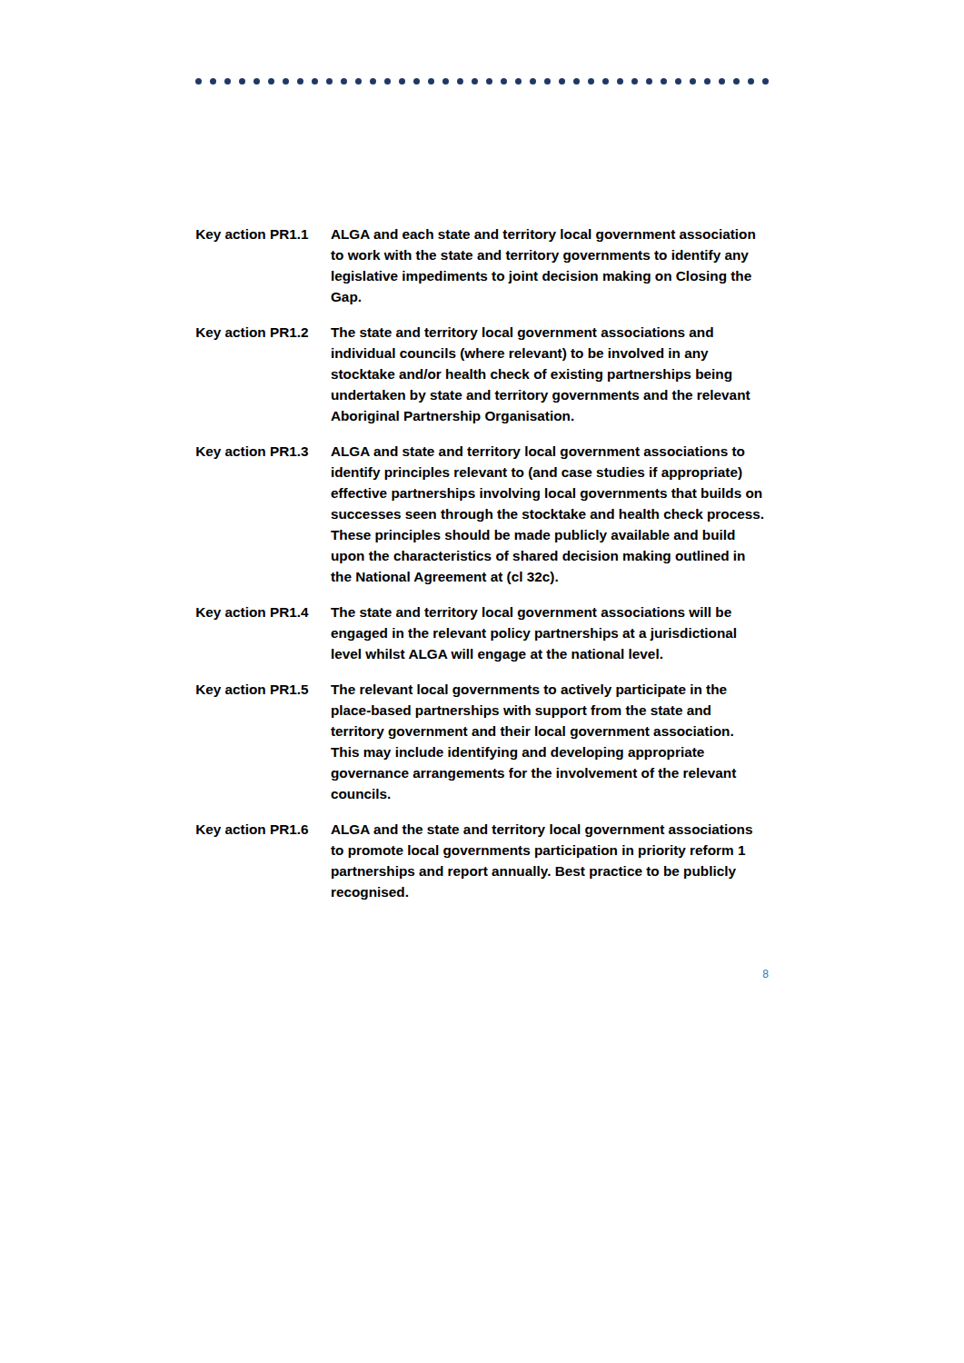| Key action PR1.1 | ALGA and each state and territory local government association to work with the state and territory governments to identify any legislative impediments to joint decision making on Closing the Gap. |
| Key action PR1.2 | The state and territory local government associations and individual councils (where relevant) to be involved in any stocktake and/or health check of existing partnerships being undertaken by state and territory governments and the relevant Aboriginal Partnership Organisation. |
| Key action PR1.3 | ALGA and state and territory local government associations to identify principles relevant to (and case studies if appropriate) effective partnerships involving local governments that builds on successes seen through the stocktake and health check process. These principles should be made publicly available and build upon the characteristics of shared decision making outlined in the National Agreement at (cl 32c). |
| Key action PR1.4 | The state and territory local government associations will be engaged in the relevant policy partnerships at a jurisdictional level whilst ALGA will engage at the national level. |
| Key action PR1.5 | The relevant local governments to actively participate in the place-based partnerships with support from the state and territory government and their local government association. This may include identifying and developing appropriate governance arrangements for the involvement of the relevant councils. |
| Key action PR1.6 | ALGA and the state and territory local government associations to promote local governments participation in priority reform 1 partnerships and report annually. Best practice to be publicly recognised. |
8